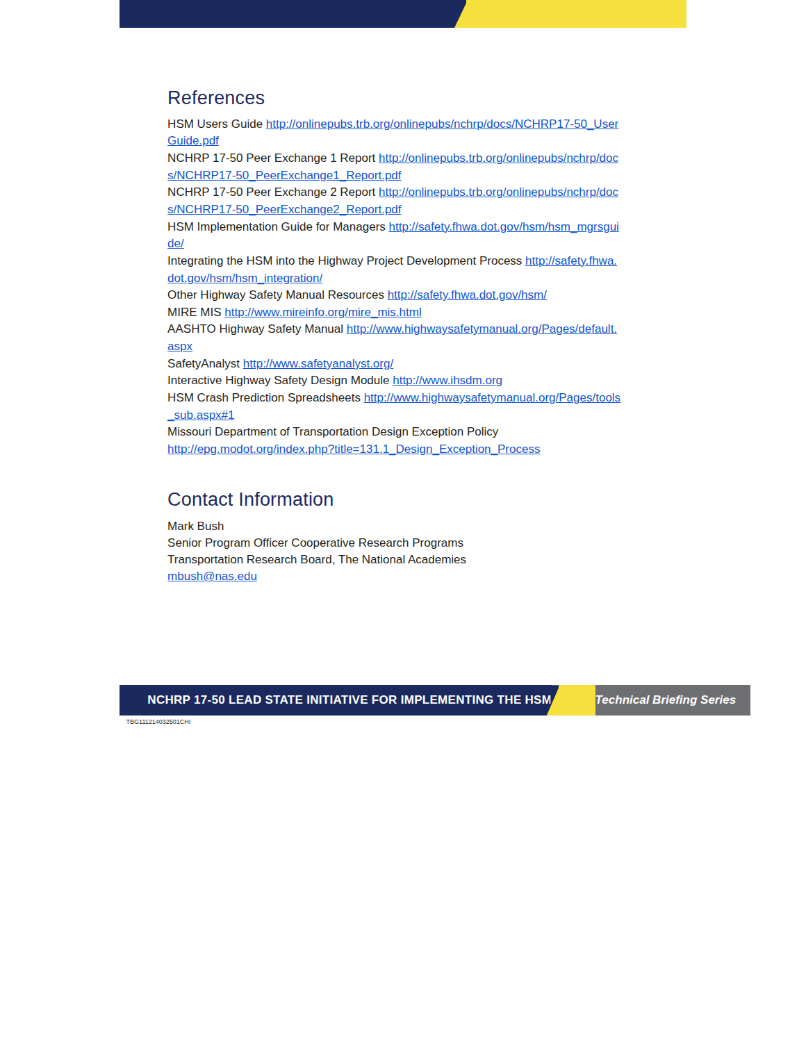References
HSM Users Guide http://onlinepubs.trb.org/onlinepubs/nchrp/docs/NCHRP17-50_UserGuide.pdf
NCHRP 17-50 Peer Exchange 1 Report http://onlinepubs.trb.org/onlinepubs/nchrp/docs/NCHRP17-50_PeerExchange1_Report.pdf
NCHRP 17-50 Peer Exchange 2 Report http://onlinepubs.trb.org/onlinepubs/nchrp/docs/NCHRP17-50_PeerExchange2_Report.pdf
HSM Implementation Guide for Managers http://safety.fhwa.dot.gov/hsm/hsm_mgrsguide/
Integrating the HSM into the Highway Project Development Process http://safety.fhwa.dot.gov/hsm/hsm_integration/
Other Highway Safety Manual Resources http://safety.fhwa.dot.gov/hsm/
MIRE MIS http://www.mireinfo.org/mire_mis.html
AASHTO Highway Safety Manual http://www.highwaysafetymanual.org/Pages/default.aspx
SafetyAnalyst http://www.safetyanalyst.org/
Interactive Highway Safety Design Module http://www.ihsdm.org
HSM Crash Prediction Spreadsheets http://www.highwaysafetymanual.org/Pages/tools_sub.aspx#1
Missouri Department of Transportation Design Exception Policy
http://epg.modot.org/index.php?title=131.1_Design_Exception_Process
Contact Information
Mark Bush
Senior Program Officer Cooperative Research Programs
Transportation Research Board, The National Academies
mbush@nas.edu
NCHRP 17-50 LEAD STATE INITIATIVE FOR IMPLEMENTING THE HSM
Technical Briefing Series
TBG111214032501CHI